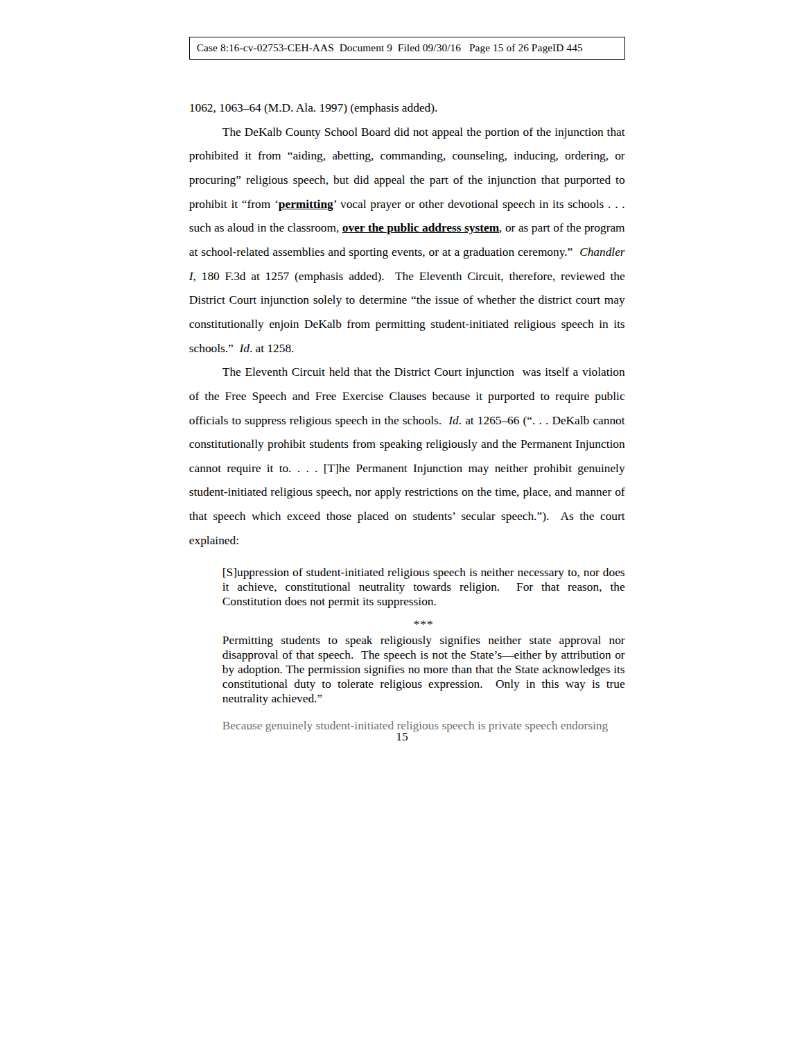Case 8:16-cv-02753-CEH-AAS Document 9 Filed 09/30/16 Page 15 of 26 PageID 445
1062, 1063–64 (M.D. Ala. 1997) (emphasis added).
The DeKalb County School Board did not appeal the portion of the injunction that prohibited it from “aiding, abetting, commanding, counseling, inducing, ordering, or procuring” religious speech, but did appeal the part of the injunction that purported to prohibit it “from ‘permitting’ vocal prayer or other devotional speech in its schools . . . such as aloud in the classroom, over the public address system, or as part of the program at school-related assemblies and sporting events, or at a graduation ceremony.” Chandler I, 180 F.3d at 1257 (emphasis added). The Eleventh Circuit, therefore, reviewed the District Court injunction solely to determine “the issue of whether the district court may constitutionally enjoin DeKalb from permitting student-initiated religious speech in its schools.” Id. at 1258.
The Eleventh Circuit held that the District Court injunction was itself a violation of the Free Speech and Free Exercise Clauses because it purported to require public officials to suppress religious speech in the schools. Id. at 1265–66 (“. . . DeKalb cannot constitutionally prohibit students from speaking religiously and the Permanent Injunction cannot require it to. . . . [T]he Permanent Injunction may neither prohibit genuinely student-initiated religious speech, nor apply restrictions on the time, place, and manner of that speech which exceed those placed on students’ secular speech.”). As the court explained:
[S]uppression of student-initiated religious speech is neither necessary to, nor does it achieve, constitutional neutrality towards religion. For that reason, the Constitution does not permit its suppression.
***
Permitting students to speak religiously signifies neither state approval nor disapproval of that speech. The speech is not the State’s—either by attribution or by adoption. The permission signifies no more than that the State acknowledges its constitutional duty to tolerate religious expression. Only in this way is true neutrality achieved.”
Because genuinely student-initiated religious speech is private speech endorsing
15